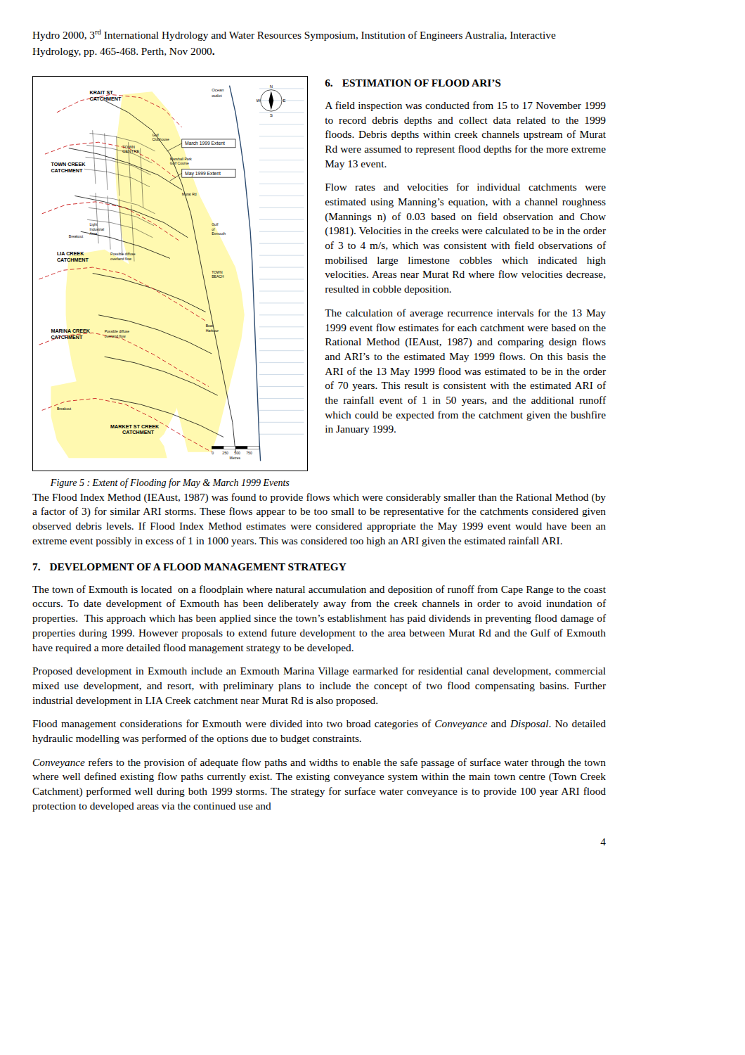Hydro 2000, 3rd International Hydrology and Water Resources Symposium, Institution of Engineers Australia, Interactive Hydrology, pp. 465-468. Perth, Nov 2000.
N E S W KRAIT ST CATCHMENT TOWN CREEK CATCHMENT LIA CREEK CATCHMENT MARINA CREEK CATCHMENT MARKET ST CREEK CATCHMENT Ocean outlet TOWN CENTRE Golf Clubhouse Marshall Park Golf Course Light Industrial Area Gulf of Exmouth Breakout Possible diffuse overland flow Possible diffuse overland flow Breakout TOWN BEACH Boat Harbour Murat Rd March 1999 Extent May 1999 Extent 0 250 500 750 Metres
Figure 5 : Extent of Flooding for May & March 1999 Events
6. ESTIMATION OF FLOOD ARI’S
A field inspection was conducted from 15 to 17 November 1999 to record debris depths and collect data related to the 1999 floods. Debris depths within creek channels upstream of Murat Rd were assumed to represent flood depths for the more extreme May 13 event.
Flow rates and velocities for individual catchments were estimated using Manning’s equation, with a channel roughness (Mannings n) of 0.03 based on field observation and Chow (1981). Velocities in the creeks were calculated to be in the order of 3 to 4 m/s, which was consistent with field observations of mobilised large limestone cobbles which indicated high velocities. Areas near Murat Rd where flow velocities decrease, resulted in cobble deposition.
The calculation of average recurrence intervals for the 13 May 1999 event flow estimates for each catchment were based on the Rational Method (IEAust, 1987) and comparing design flows and ARI’s to the estimated May 1999 flows. On this basis the ARI of the 13 May 1999 flood was estimated to be in the order of 70 years. This result is consistent with the estimated ARI of the rainfall event of 1 in 50 years, and the additional runoff which could be expected from the catchment given the bushfire in January 1999.
The Flood Index Method (IEAust, 1987) was found to provide flows which were considerably smaller than the Rational Method (by a factor of 3) for similar ARI storms. These flows appear to be too small to be representative for the catchments considered given observed debris levels. If Flood Index Method estimates were considered appropriate the May 1999 event would have been an extreme event possibly in excess of 1 in 1000 years. This was considered too high an ARI given the estimated rainfall ARI.
7. DEVELOPMENT OF A FLOOD MANAGEMENT STRATEGY
The town of Exmouth is located on a floodplain where natural accumulation and deposition of runoff from Cape Range to the coast occurs. To date development of Exmouth has been deliberately away from the creek channels in order to avoid inundation of properties. This approach which has been applied since the town’s establishment has paid dividends in preventing flood damage of properties during 1999. However proposals to extend future development to the area between Murat Rd and the Gulf of Exmouth have required a more detailed flood management strategy to be developed.
Proposed development in Exmouth include an Exmouth Marina Village earmarked for residential canal development, commercial mixed use development, and resort, with preliminary plans to include the concept of two flood compensating basins. Further industrial development in LIA Creek catchment near Murat Rd is also proposed.
Flood management considerations for Exmouth were divided into two broad categories of Conveyance and Disposal. No detailed hydraulic modelling was performed of the options due to budget constraints.
Conveyance refers to the provision of adequate flow paths and widths to enable the safe passage of surface water through the town where well defined existing flow paths currently exist. The existing conveyance system within the main town centre (Town Creek Catchment) performed well during both 1999 storms. The strategy for surface water conveyance is to provide 100 year ARI flood protection to developed areas via the continued use and
4